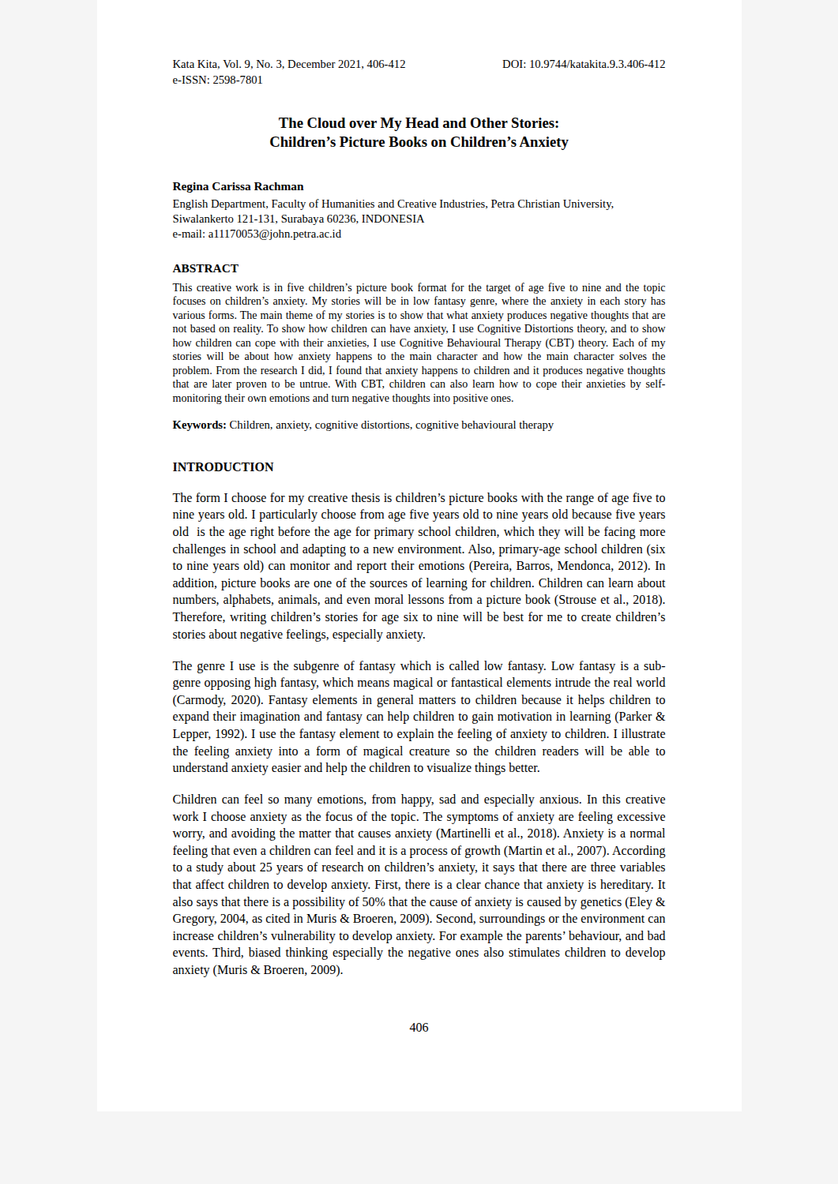Kata Kita, Vol. 9, No. 3, December 2021, 406-412
e-ISSN: 2598-7801
DOI: 10.9744/katakita.9.3.406-412
The Cloud over My Head and Other Stories:
Children’s Picture Books on Children’s Anxiety
Regina Carissa Rachman
English Department, Faculty of Humanities and Creative Industries, Petra Christian University,
Siwalankerto 121-131, Surabaya 60236, INDONESIA
e-mail: a11170053@john.petra.ac.id
ABSTRACT
This creative work is in five children’s picture book format for the target of age five to nine and the topic focuses on children’s anxiety. My stories will be in low fantasy genre, where the anxiety in each story has various forms. The main theme of my stories is to show that what anxiety produces negative thoughts that are not based on reality. To show how children can have anxiety, I use Cognitive Distortions theory, and to show how children can cope with their anxieties, I use Cognitive Behavioural Therapy (CBT) theory. Each of my stories will be about how anxiety happens to the main character and how the main character solves the problem. From the research I did, I found that anxiety happens to children and it produces negative thoughts that are later proven to be untrue. With CBT, children can also learn how to cope their anxieties by self-monitoring their own emotions and turn negative thoughts into positive ones.
Keywords: Children, anxiety, cognitive distortions, cognitive behavioural therapy
INTRODUCTION
The form I choose for my creative thesis is children’s picture books with the range of age five to nine years old. I particularly choose from age five years old to nine years old because five years old is the age right before the age for primary school children, which they will be facing more challenges in school and adapting to a new environment. Also, primary-age school children (six to nine years old) can monitor and report their emotions (Pereira, Barros, Mendonca, 2012). In addition, picture books are one of the sources of learning for children. Children can learn about numbers, alphabets, animals, and even moral lessons from a picture book (Strouse et al., 2018). Therefore, writing children’s stories for age six to nine will be best for me to create children’s stories about negative feelings, especially anxiety.
The genre I use is the subgenre of fantasy which is called low fantasy. Low fantasy is a sub-genre opposing high fantasy, which means magical or fantastical elements intrude the real world (Carmody, 2020). Fantasy elements in general matters to children because it helps children to expand their imagination and fantasy can help children to gain motivation in learning (Parker & Lepper, 1992). I use the fantasy element to explain the feeling of anxiety to children. I illustrate the feeling anxiety into a form of magical creature so the children readers will be able to understand anxiety easier and help the children to visualize things better.
Children can feel so many emotions, from happy, sad and especially anxious. In this creative work I choose anxiety as the focus of the topic. The symptoms of anxiety are feeling excessive worry, and avoiding the matter that causes anxiety (Martinelli et al., 2018). Anxiety is a normal feeling that even a children can feel and it is a process of growth (Martin et al., 2007). According to a study about 25 years of research on children’s anxiety, it says that there are three variables that affect children to develop anxiety. First, there is a clear chance that anxiety is hereditary. It also says that there is a possibility of 50% that the cause of anxiety is caused by genetics (Eley & Gregory, 2004, as cited in Muris & Broeren, 2009). Second, surroundings or the environment can increase children’s vulnerability to develop anxiety. For example the parents’ behaviour, and bad events. Third, biased thinking especially the negative ones also stimulates children to develop anxiety (Muris & Broeren, 2009).
406